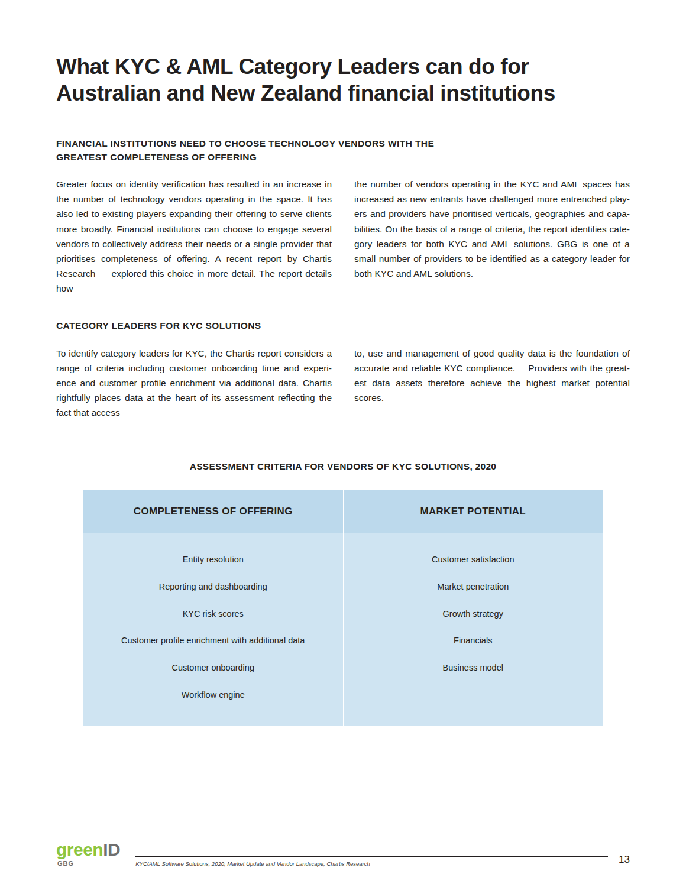What KYC & AML Category Leaders can do for
Australian and New Zealand financial institutions
Financial institutions need to choose technology vendors with the
greatest completeness of offering
Greater focus on identity verification has resulted in an increase in the number of technology vendors operating in the space. It has also led to existing players expanding their offering to serve clients more broadly. Financial institutions can choose to engage several vendors to collectively address their needs or a single provider that prioritises completeness of offering. A recent report by Chartis Research explored this choice in more detail. The report details how
the number of vendors operating in the KYC and AML spaces has increased as new entrants have challenged more entrenched players and providers have prioritised verticals, geographies and capabilities. On the basis of a range of criteria, the report identifies category leaders for both KYC and AML solutions. GBG is one of a small number of providers to be identified as a category leader for both KYC and AML solutions.
Category leaders for KYC solutions
To identify category leaders for KYC, the Chartis report considers a range of criteria including customer onboarding time and experience and customer profile enrichment via additional data. Chartis rightfully places data at the heart of its assessment reflecting the fact that access
to, use and management of good quality data is the foundation of accurate and reliable KYC compliance. Providers with the greatest data assets therefore achieve the highest market potential scores.
Assessment criteria for vendors of KYC solutions, 2020
| Completeness of offering | Market potential |
| --- | --- |
| Entity resolution Reporting and dashboarding KYC risk scores Customer profile enrichment with additional data Customer onboarding Workflow engine | Customer satisfaction Market penetration Growth strategy Financials Business model |
greenID
GBG
KYC/AML Software Solutions, 2020, Market Update and Vendor Landscape, Chartis Research
13